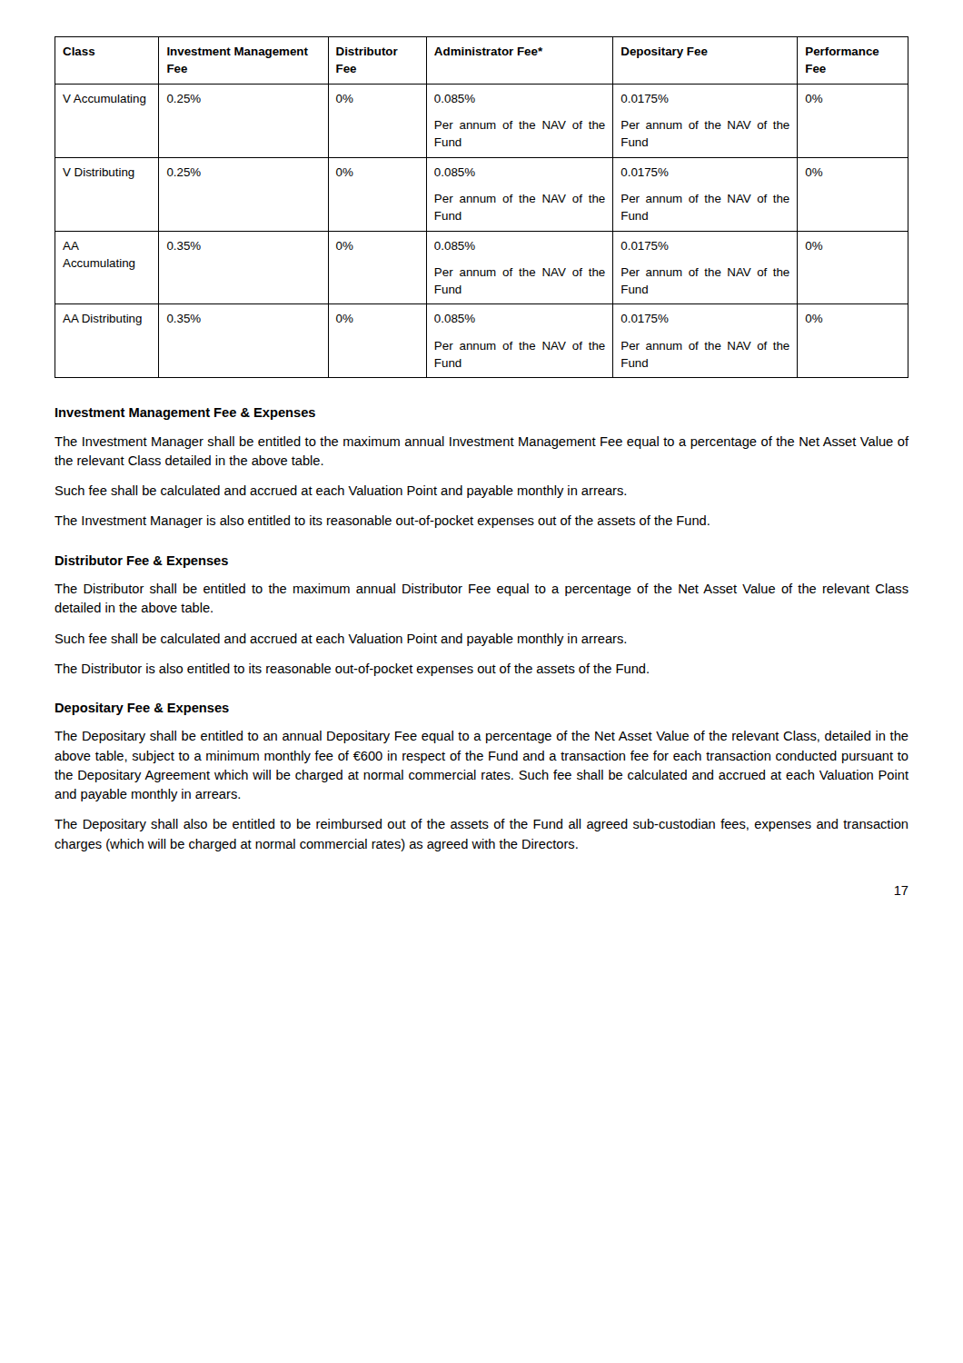| Class | Investment Management Fee | Distributor Fee | Administrator Fee* | Depositary Fee | Performance Fee |
| --- | --- | --- | --- | --- | --- |
| V Accumulating | 0.25% | 0% | 0.085% Per annum of the NAV of the Fund | 0.0175% Per annum of the NAV of the Fund | 0% |
| V Distributing | 0.25% | 0% | 0.085% Per annum of the NAV of the Fund | 0.0175% Per annum of the NAV of the Fund | 0% |
| AA Accumulating | 0.35% | 0% | 0.085% Per annum of the NAV of the Fund | 0.0175% Per annum of the NAV of the Fund | 0% |
| AA Distributing | 0.35% | 0% | 0.085% Per annum of the NAV of the Fund | 0.0175% Per annum of the NAV of the Fund | 0% |
Investment Management Fee & Expenses
The Investment Manager shall be entitled to the maximum annual Investment Management Fee equal to a percentage of the Net Asset Value of the relevant Class detailed in the above table.
Such fee shall be calculated and accrued at each Valuation Point and payable monthly in arrears.
The Investment Manager is also entitled to its reasonable out-of-pocket expenses out of the assets of the Fund.
Distributor Fee & Expenses
The Distributor shall be entitled to the maximum annual Distributor Fee equal to a percentage of the Net Asset Value of the relevant Class detailed in the above table.
Such fee shall be calculated and accrued at each Valuation Point and payable monthly in arrears.
The Distributor is also entitled to its reasonable out-of-pocket expenses out of the assets of the Fund.
Depositary Fee & Expenses
The Depositary shall be entitled to an annual Depositary Fee equal to a percentage of the Net Asset Value of the relevant Class, detailed in the above table, subject to a minimum monthly fee of €600 in respect of the Fund and a transaction fee for each transaction conducted pursuant to the Depositary Agreement which will be charged at normal commercial rates. Such fee shall be calculated and accrued at each Valuation Point and payable monthly in arrears.
The Depositary shall also be entitled to be reimbursed out of the assets of the Fund all agreed sub-custodian fees, expenses and transaction charges (which will be charged at normal commercial rates) as agreed with the Directors.
17